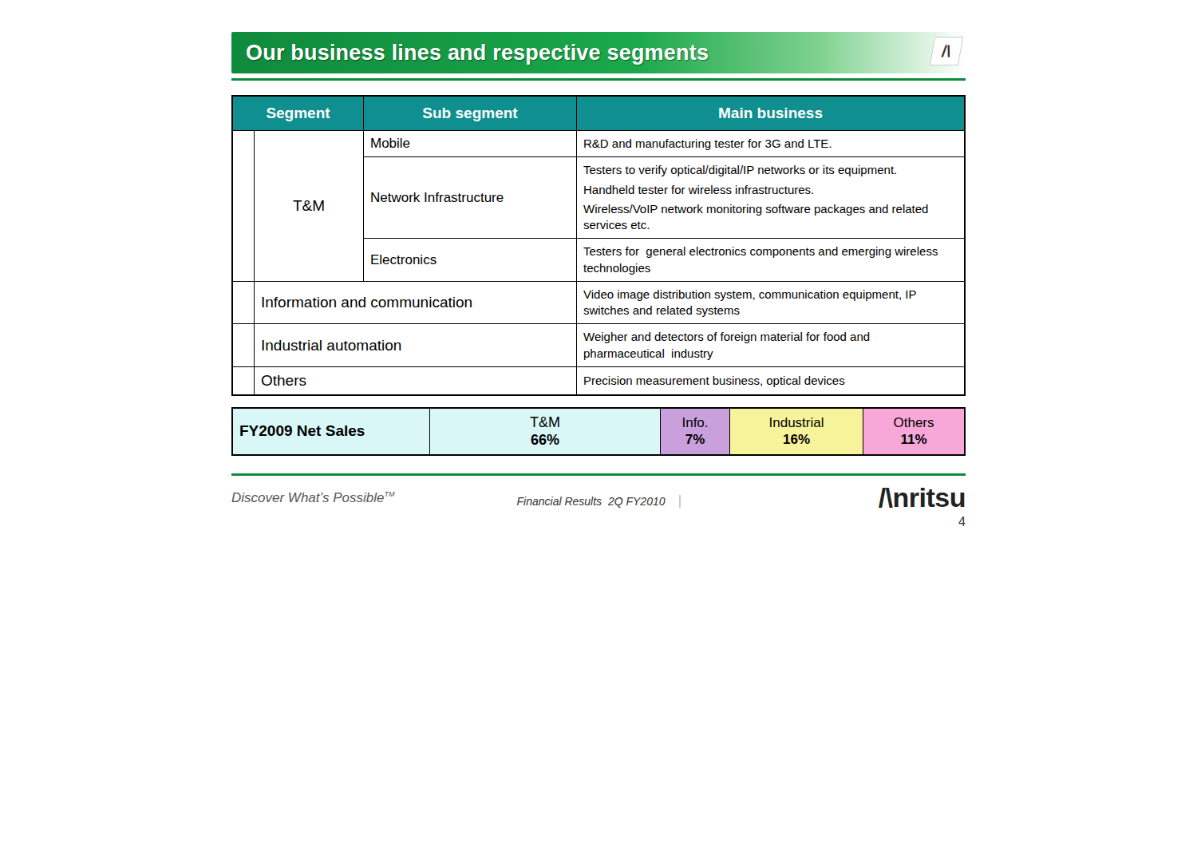Our business lines and respective segments
/\
| Segment | Sub segment | Main business |
| --- | --- | --- |
| | T&M | Mobile | R&D and manufacturing tester for 3G and LTE. |
| Network Infrastructure | Testers to verify optical/digital/IP networks or its equipment. Handheld tester for wireless infrastructures. Wireless/VoIP network monitoring software packages and related services etc. |
| Electronics | Testers for general electronics components and emerging wireless technologies |
| | Information and communication | Video image distribution system, communication equipment, IP switches and related systems |
| | Industrial automation | Weigher and detectors of foreign material for food and pharmaceutical industry |
| | Others | Precision measurement business, optical devices |
| FY2009 Net Sales | T&M 66% | Info. 7% | Industrial 16% | Others 11% |
Discover What’s PossibleTM
Financial Results 2Q FY2010
/\nritsu
4